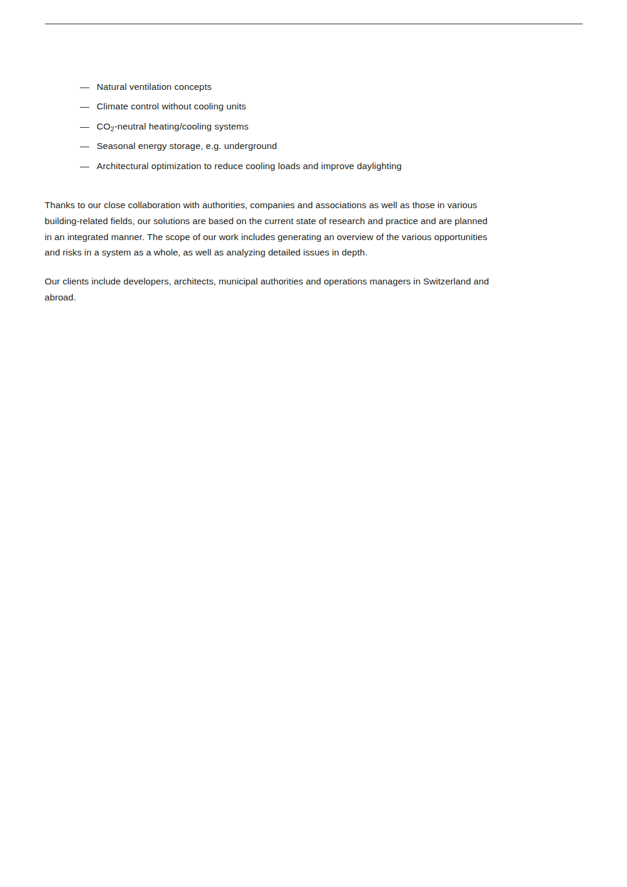Natural ventilation concepts
Climate control without cooling units
CO2-neutral heating/cooling systems
Seasonal energy storage, e.g. underground
Architectural optimization to reduce cooling loads and improve daylighting
Thanks to our close collaboration with authorities, companies and associations as well as those in various building-related fields, our solutions are based on the current state of research and practice and are planned in an integrated manner. The scope of our work includes generating an overview of the various opportunities and risks in a system as a whole, as well as analyzing detailed issues in depth.
Our clients include developers, architects, municipal authorities and operations managers in Switzerland and abroad.